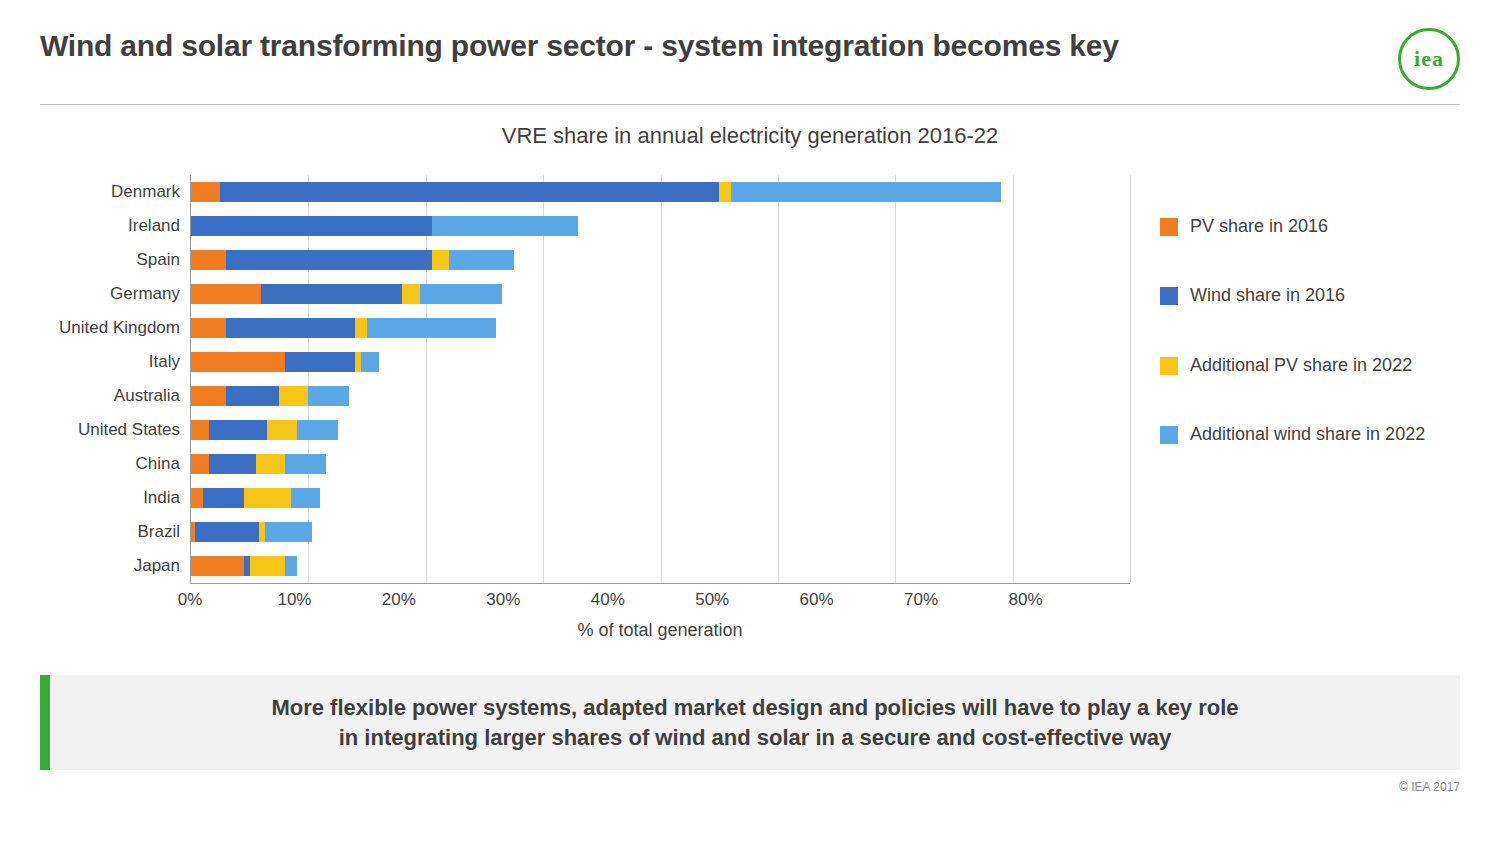Wind and solar transforming power sector - system integration becomes key
iea
VRE share in annual electricity generation 2016-22
Denmark
Ireland
Spain
Germany
United Kingdom
Italy
Australia
United States
China
India
Brazil
Japan
Denmark: PV 2.5, Wind 42.5, PV2 1, Wind2 23 (total 69)
0% 10% 20% 30% 40% 50% 60% 70% 80%
% of total generation
PV share in 2016
Wind share in 2016
Additional PV share in 2022
Additional wind share in 2022
More flexible power systems, adapted market design and policies will have to play a key role
in integrating larger shares of wind and solar in a secure and cost-effective way
© IEA 2017